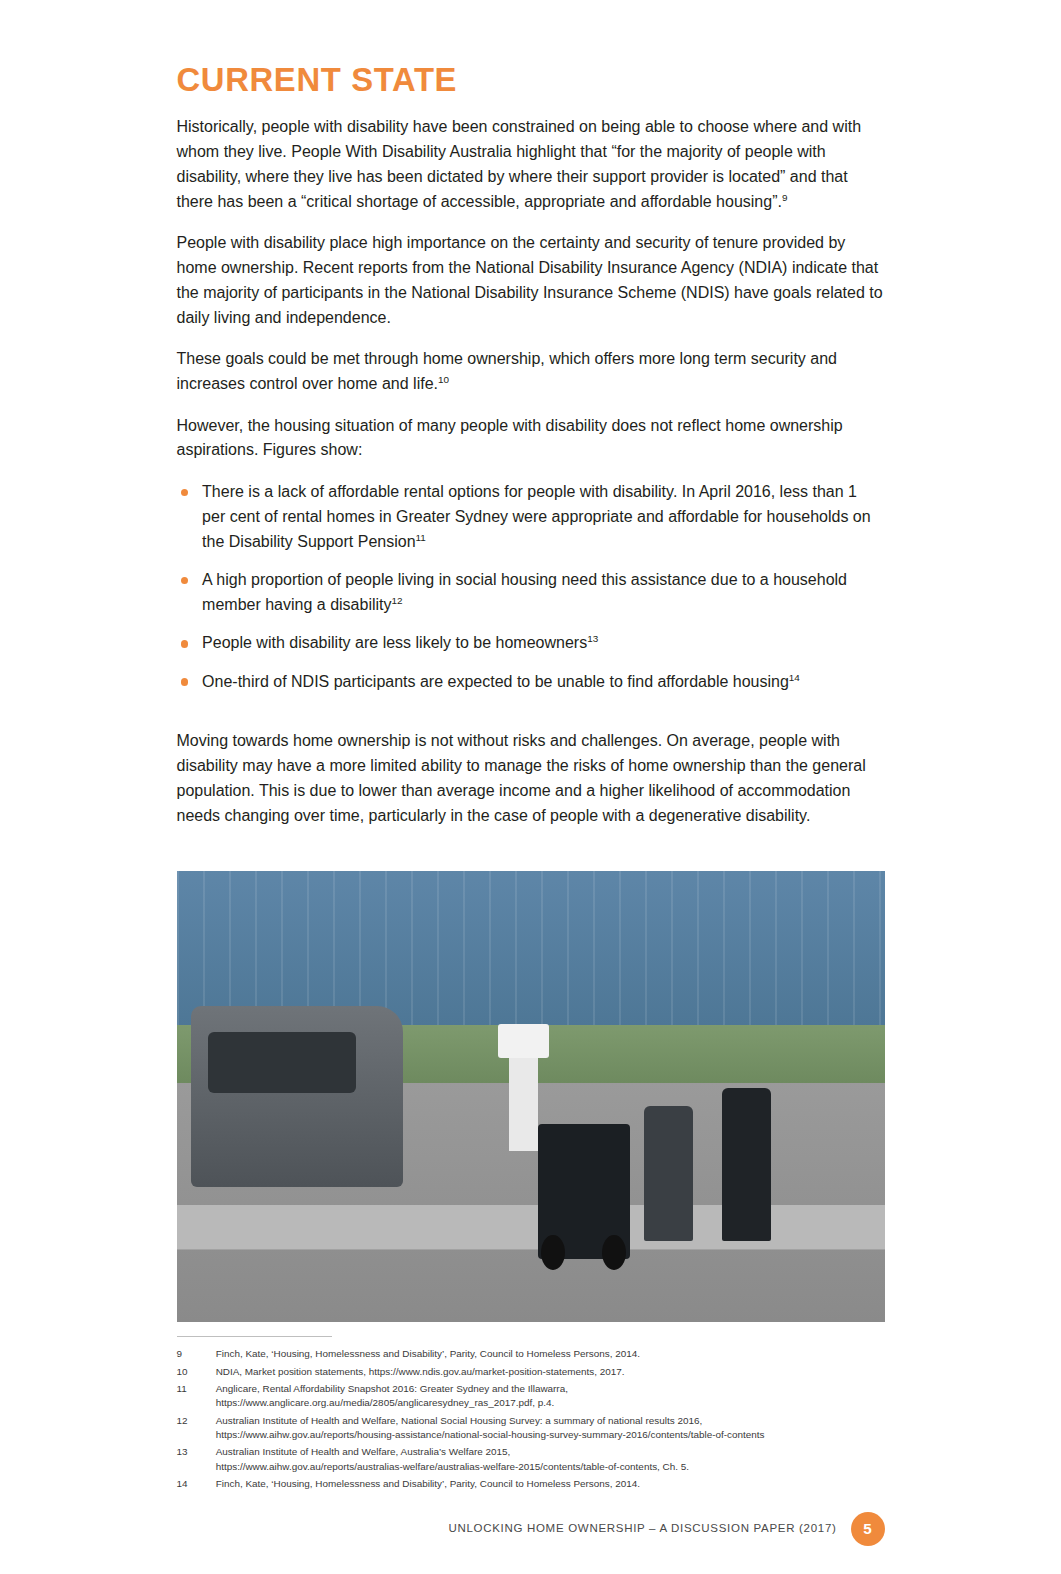Current State
Historically, people with disability have been constrained on being able to choose where and with whom they live. People With Disability Australia highlight that “for the majority of people with disability, where they live has been dictated by where their support provider is located” and that there has been a “critical shortage of accessible, appropriate and affordable housing”.9
People with disability place high importance on the certainty and security of tenure provided by home ownership. Recent reports from the National Disability Insurance Agency (NDIA) indicate that the majority of participants in the National Disability Insurance Scheme (NDIS) have goals related to daily living and independence.
These goals could be met through home ownership, which offers more long term security and increases control over home and life.10
However, the housing situation of many people with disability does not reflect home ownership aspirations. Figures show:
There is a lack of affordable rental options for people with disability. In April 2016, less than 1 per cent of rental homes in Greater Sydney were appropriate and affordable for households on the Disability Support Pension11
A high proportion of people living in social housing need this assistance due to a household member having a disability12
People with disability are less likely to be homeowners13
One-third of NDIS participants are expected to be unable to find affordable housing14
Moving towards home ownership is not without risks and challenges. On average, people with disability may have a more limited ability to manage the risks of home ownership than the general population. This is due to lower than average income and a higher likelihood of accommodation needs changing over time, particularly in the case of people with a degenerative disability.
9 Finch, Kate, ‘Housing, Homelessness and Disability’, Parity, Council to Homeless Persons, 2014.
10 NDIA, Market position statements, https://www.ndis.gov.au/market-position-statements, 2017.
11 Anglicare, Rental Affordability Snapshot 2016: Greater Sydney and the Illawarra,
https://www.anglicare.org.au/media/2805/anglicaresydney_ras_2017.pdf, p.4.
12 Australian Institute of Health and Welfare, National Social Housing Survey: a summary of national results 2016,
https://www.aihw.gov.au/reports/housing-assistance/national-social-housing-survey-summary-2016/contents/table-of-contents
13 Australian Institute of Health and Welfare, Australia’s Welfare 2015,
https://www.aihw.gov.au/reports/australias-welfare/australias-welfare-2015/contents/table-of-contents, Ch. 5.
14 Finch, Kate, ‘Housing, Homelessness and Disability’, Parity, Council to Homeless Persons, 2014.
Unlocking Home Ownership – A Discussion Paper (2017)
5